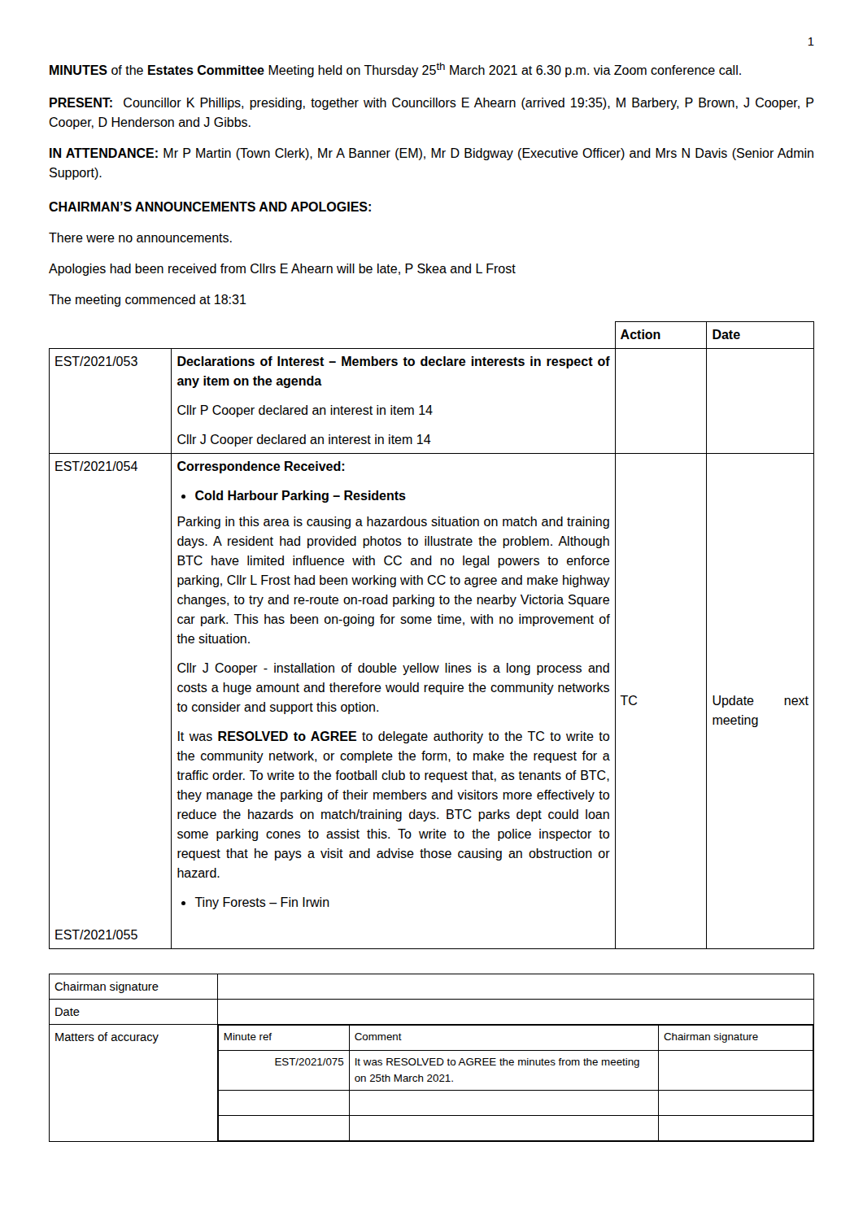1
MINUTES of the Estates Committee Meeting held on Thursday 25th March 2021 at 6.30 p.m. via Zoom conference call.
PRESENT: Councillor K Phillips, presiding, together with Councillors E Ahearn (arrived 19:35), M Barbery, P Brown, J Cooper, P Cooper, D Henderson and J Gibbs.
IN ATTENDANCE: Mr P Martin (Town Clerk), Mr A Banner (EM), Mr D Bidgway (Executive Officer) and Mrs N Davis (Senior Admin Support).
CHAIRMAN’S ANNOUNCEMENTS AND APOLOGIES:
There were no announcements.
Apologies had been received from Cllrs E Ahearn will be late, P Skea and L Frost
The meeting commenced at 18:31
| | | Action | Date |
| --- | --- | --- | --- |
| EST/2021/053 | Declarations of Interest – Members to declare interests in respect of any item on the agenda Cllr P Cooper declared an interest in item 14 Cllr J Cooper declared an interest in item 14 | | |
| EST/2021/054 EST/2021/055 | Correspondence Received: Cold Harbour Parking – Residents Parking in this area is causing a hazardous situation on match and training days. A resident had provided photos to illustrate the problem. Although BTC have limited influence with CC and no legal powers to enforce parking, Cllr L Frost had been working with CC to agree and make highway changes, to try and re-route on-road parking to the nearby Victoria Square car park. This has been on-going for some time, with no improvement of the situation. Cllr J Cooper - installation of double yellow lines is a long process and costs a huge amount and therefore would require the community networks to consider and support this option. It was RESOLVED to AGREE to delegate authority to the TC to write to the community network, or complete the form, to make the request for a traffic order. To write to the football club to request that, as tenants of BTC, they manage the parking of their members and visitors more effectively to reduce the hazards on match/training days. BTC parks dept could loan some parking cones to assist this. To write to the police inspector to request that he pays a visit and advise those causing an obstruction or hazard. Tiny Forests – Fin Irwin | TC | Update next meeting |
| Chairman signature | |
| Date | |
| Matters of accuracy | / Minute ref / Comment / Chairman signature / / EST/2021/075 / It was RESOLVED to AGREE the minutes from the meeting on 25th March 2021. / / |